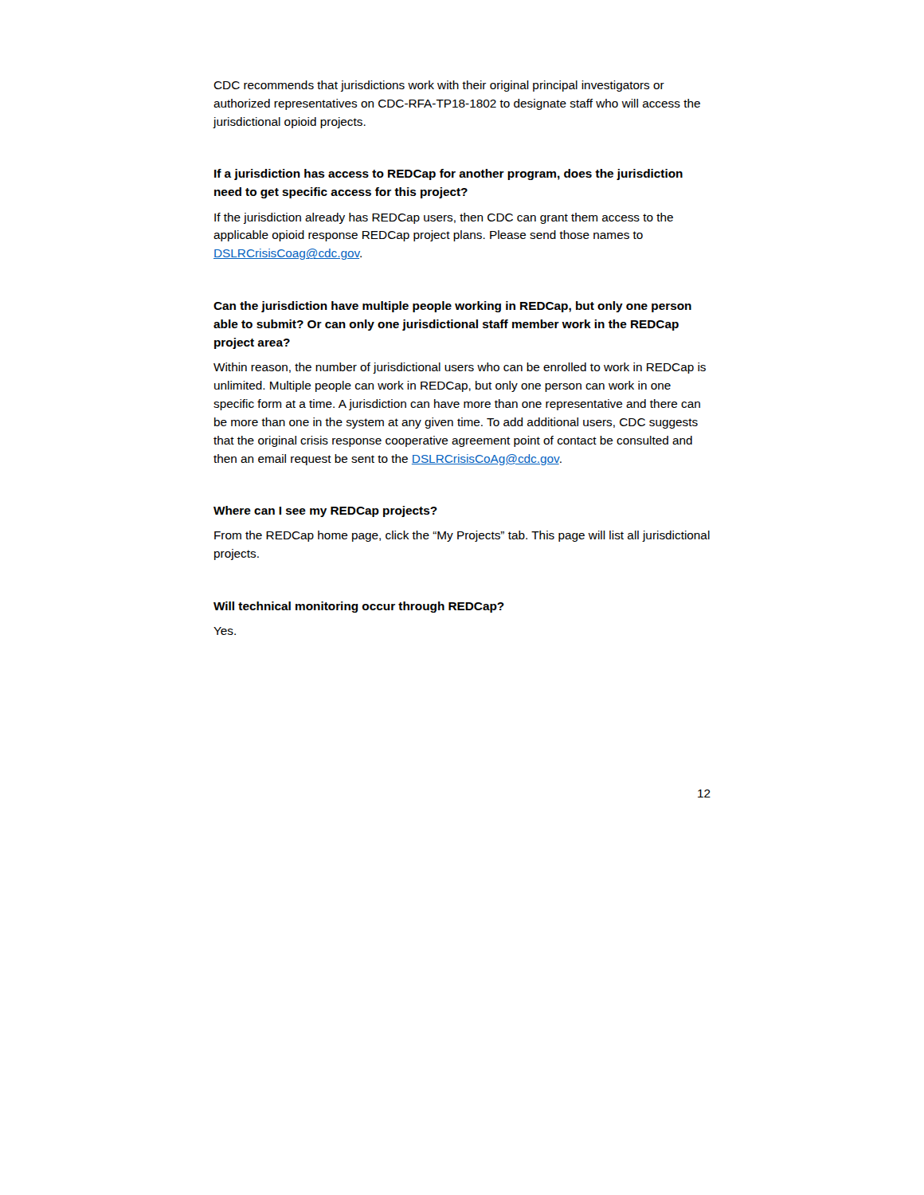CDC recommends that jurisdictions work with their original principal investigators or authorized representatives on CDC-RFA-TP18-1802 to designate staff who will access the jurisdictional opioid projects.
If a jurisdiction has access to REDCap for another program, does the jurisdiction need to get specific access for this project?
If the jurisdiction already has REDCap users, then CDC can grant them access to the applicable opioid response REDCap project plans. Please send those names to DSLRCrisisCoag@cdc.gov.
Can the jurisdiction have multiple people working in REDCap, but only one person able to submit? Or can only one jurisdictional staff member work in the REDCap project area?
Within reason, the number of jurisdictional users who can be enrolled to work in REDCap is unlimited. Multiple people can work in REDCap, but only one person can work in one specific form at a time. A jurisdiction can have more than one representative and there can be more than one in the system at any given time. To add additional users, CDC suggests that the original crisis response cooperative agreement point of contact be consulted and then an email request be sent to the DSLRCrisisCoAg@cdc.gov.
Where can I see my REDCap projects?
From the REDCap home page, click the “My Projects” tab. This page will list all jurisdictional projects.
Will technical monitoring occur through REDCap?
Yes.
12